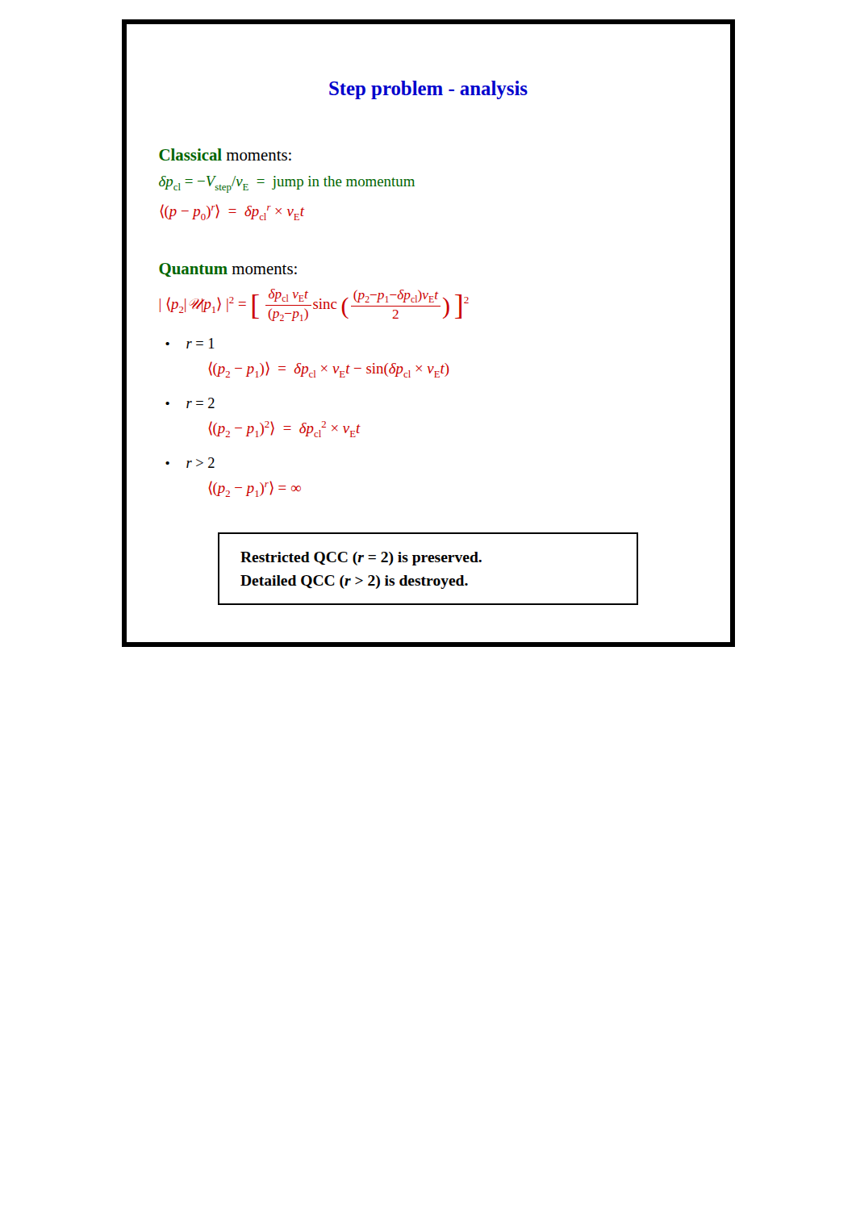Step problem - analysis
Classical moments:
δpcl = −Vstep/vE = jump in the momentum
⟨(p − p0)r⟩ = δpclr × vEt
Quantum moments:
| ⟨p2|𝒰|p1⟩ |2 = [ δpcl vEt(p2−p1) sinc ((p2−p1−δpcl)vEt 2) ] 2
r = 1
⟨(p2 − p1)⟩ = δpcl × vEt − sin(δpcl × vEt)
r = 2
⟨(p2 − p1)2⟩ = δpcl2 × vEt
r > 2
⟨(p2 − p1)r⟩ = ∞
Restricted QCC (r = 2) is preserved.
Detailed QCC (r > 2) is destroyed.